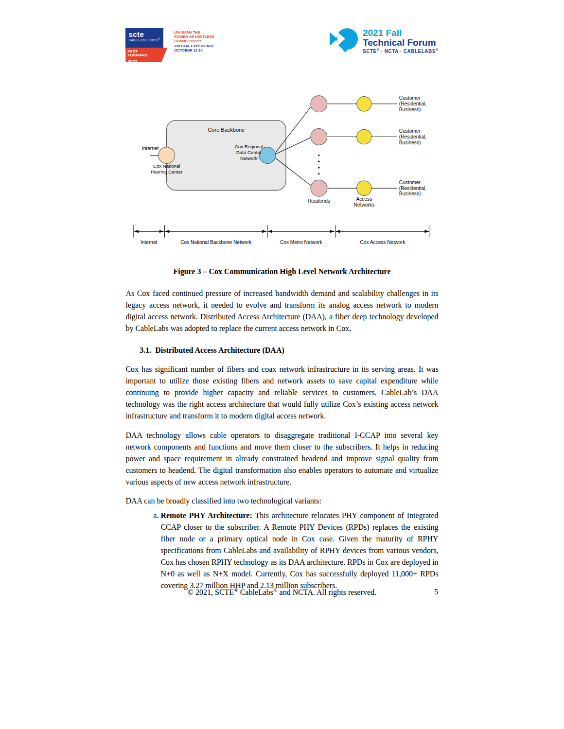scte
CABLE-TEC EXPO®
FAST
FORWARD
2021
UNLEASH THE
POWER OF LIMITLESS
CONNECTIVITY
VIRTUAL EXPERIENCE
OCTOBER 11-14
2021 Fall
Technical Forum
SCTE® · NCTA · CABLELABS®
Core Backbone Internet Cox National Peering Center Cox Regional Data Center Network Headends Access Networks Customer (Residential, Business) Customer (Residential, Business) Customer (Residential, Business) Internet Cox National Backbone Network Cox Metro Network Cox Access Network
Figure 3 – Cox Communication High Level Network Architecture
As Cox faced continued pressure of increased bandwidth demand and scalability challenges in its legacy access network, it needed to evolve and transform its analog access network to modern digital access network. Distributed Access Architecture (DAA), a fiber deep technology developed by CableLabs was adopted to replace the current access network in Cox.
3.1. Distributed Access Architecture (DAA)
Cox has significant number of fibers and coax network infrastructure in its serving areas. It was important to utilize those existing fibers and network assets to save capital expenditure while continuing to provide higher capacity and reliable services to customers. CableLab’s DAA technology was the right access architecture that would fully utilize Cox’s existing access network infrastructure and transform it to modern digital access network.
DAA technology allows cable operators to disaggregate traditional I-CCAP into several key network components and functions and move them closer to the subscribers. It helps in reducing power and space requirement in already constrained headend and improve signal quality from customers to headend. The digital transformation also enables operators to automate and virtualize various aspects of new access network infrastructure.
DAA can be broadly classified into two technological variants:
Remote PHY Architecture: This architecture relocates PHY component of Integrated CCAP closer to the subscriber. A Remote PHY Devices (RPDs) replaces the existing fiber node or a primary optical node in Cox case. Given the maturity of RPHY specifications from CableLabs and availability of RPHY devices from various vendors, Cox has chosen RPHY technology as its DAA architecture. RPDs in Cox are deployed in N+0 as well as N+X model. Currently, Cox has successfully deployed 11,000+ RPDs covering 3.27 million HHP and 2.13 million subscribers.
© 2021, SCTE® CableLabs® and NCTA. All rights reserved.
5